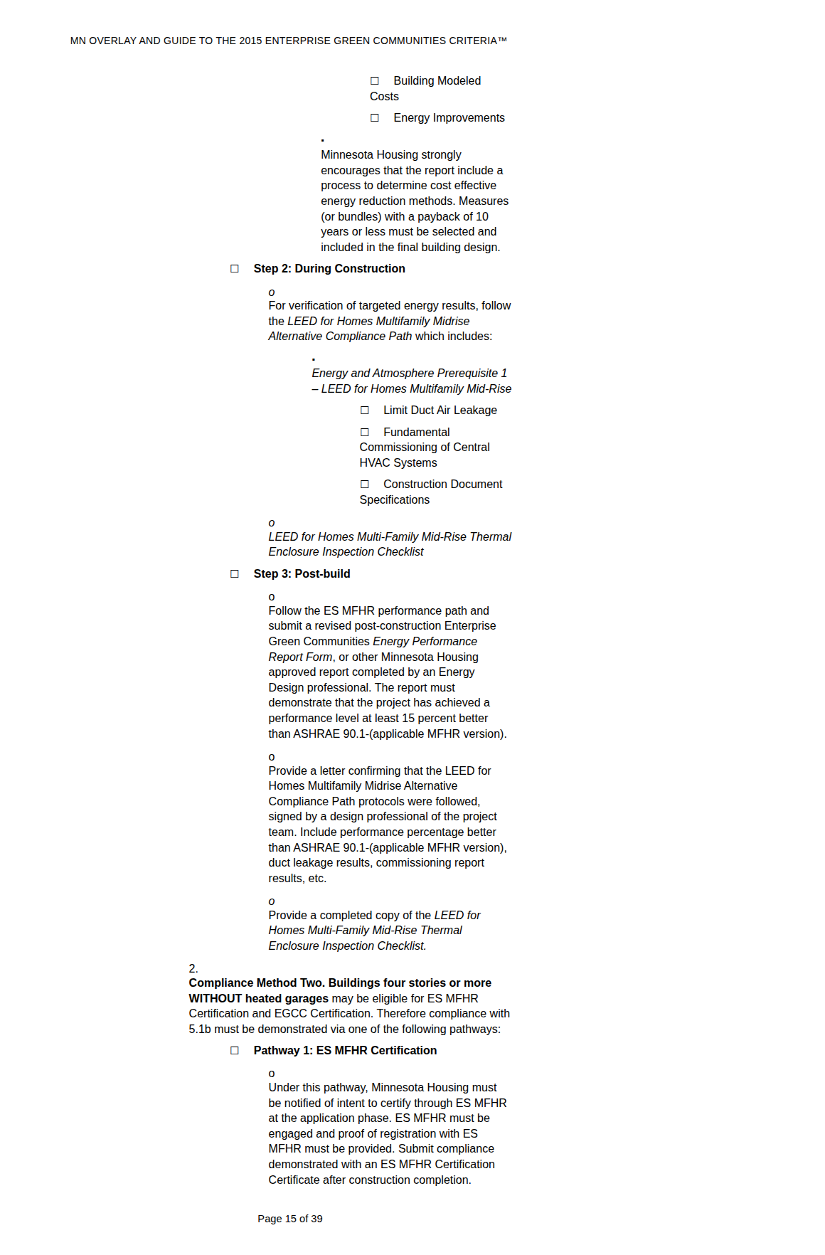MN OVERLAY AND GUIDE TO THE 2015 ENTERPRISE GREEN COMMUNITIES CRITERIA™
☐Building Modeled Costs
☐Energy Improvements
▪Minnesota Housing strongly encourages that the report include a process to determine cost effective energy reduction methods. Measures (or bundles) with a payback of 10 years or less must be selected and included in the final building design.
☐Step 2: During Construction
oFor verification of targeted energy results, follow the LEED for Homes Multifamily Midrise Alternative Compliance Path which includes:
▪Energy and Atmosphere Prerequisite 1 – LEED for Homes Multifamily Mid-Rise
☐Limit Duct Air Leakage
☐Fundamental Commissioning of Central HVAC Systems
☐Construction Document Specifications
oLEED for Homes Multi-Family Mid-Rise Thermal Enclosure Inspection Checklist
☐Step 3: Post-build
oFollow the ES MFHR performance path and submit a revised post-construction Enterprise Green Communities Energy Performance Report Form, or other Minnesota Housing approved report completed by an Energy Design professional. The report must demonstrate that the project has achieved a performance level at least 15 percent better than ASHRAE 90.1-(applicable MFHR version).
oProvide a letter confirming that the LEED for Homes Multifamily Midrise Alternative Compliance Path protocols were followed, signed by a design professional of the project team. Include performance percentage better than ASHRAE 90.1-(applicable MFHR version), duct leakage results, commissioning report results, etc.
oProvide a completed copy of the LEED for Homes Multi-Family Mid-Rise Thermal Enclosure Inspection Checklist.
2. Compliance Method Two. Buildings four stories or more WITHOUT heated garages may be eligible for ES MFHR Certification and EGCC Certification. Therefore compliance with 5.1b must be demonstrated via one of the following pathways:
☐Pathway 1: ES MFHR Certification
oUnder this pathway, Minnesota Housing must be notified of intent to certify through ES MFHR at the application phase. ES MFHR must be engaged and proof of registration with ES MFHR must be provided. Submit compliance demonstrated with an ES MFHR Certification Certificate after construction completion.
Page 15 of 39